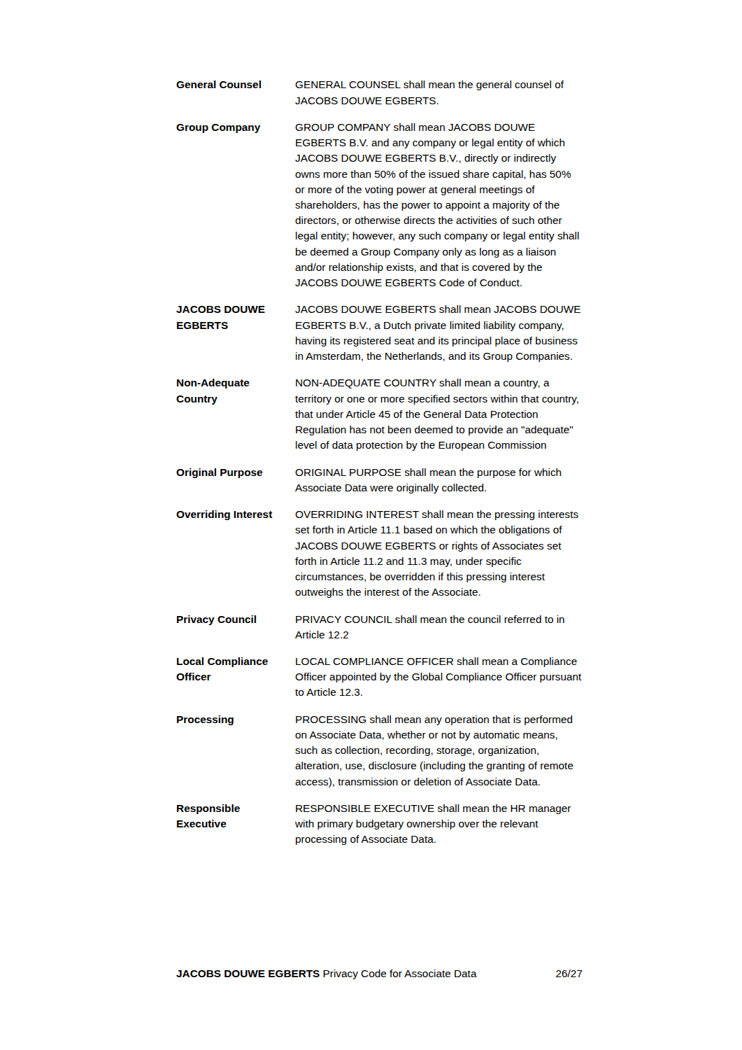| General Counsel | GENERAL COUNSEL shall mean the general counsel of JACOBS DOUWE EGBERTS. |
| Group Company | GROUP COMPANY shall mean JACOBS DOUWE EGBERTS B.V. and any company or legal entity of which JACOBS DOUWE EGBERTS B.V., directly or indirectly owns more than 50% of the issued share capital, has 50% or more of the voting power at general meetings of shareholders, has the power to appoint a majority of the directors, or otherwise directs the activities of such other legal entity; however, any such company or legal entity shall be deemed a Group Company only as long as a liaison and/or relationship exists, and that is covered by the JACOBS DOUWE EGBERTS Code of Conduct. |
| JACOBS DOUWE EGBERTS | JACOBS DOUWE EGBERTS shall mean JACOBS DOUWE EGBERTS B.V., a Dutch private limited liability company, having its registered seat and its principal place of business in Amsterdam, the Netherlands, and its Group Companies. |
| Non-Adequate Country | NON-ADEQUATE COUNTRY shall mean a country, a territory or one or more specified sectors within that country, that under Article 45 of the General Data Protection Regulation has not been deemed to provide an "adequate" level of data protection by the European Commission |
| Original Purpose | ORIGINAL PURPOSE shall mean the purpose for which Associate Data were originally collected. |
| Overriding Interest | OVERRIDING INTEREST shall mean the pressing interests set forth in Article 11.1 based on which the obligations of JACOBS DOUWE EGBERTS or rights of Associates set forth in Article 11.2 and 11.3 may, under specific circumstances, be overridden if this pressing interest outweighs the interest of the Associate. |
| Privacy Council | PRIVACY COUNCIL shall mean the council referred to in Article 12.2 |
| Local Compliance Officer | LOCAL COMPLIANCE OFFICER shall mean a Compliance Officer appointed by the Global Compliance Officer pursuant to Article 12.3. |
| Processing | PROCESSING shall mean any operation that is performed on Associate Data, whether or not by automatic means, such as collection, recording, storage, organization, alteration, use, disclosure (including the granting of remote access), transmission or deletion of Associate Data. |
| Responsible Executive | RESPONSIBLE EXECUTIVE shall mean the HR manager with primary budgetary ownership over the relevant processing of Associate Data. |
JACOBS DOUWE EGBERTS Privacy Code for Associate Data
26/27